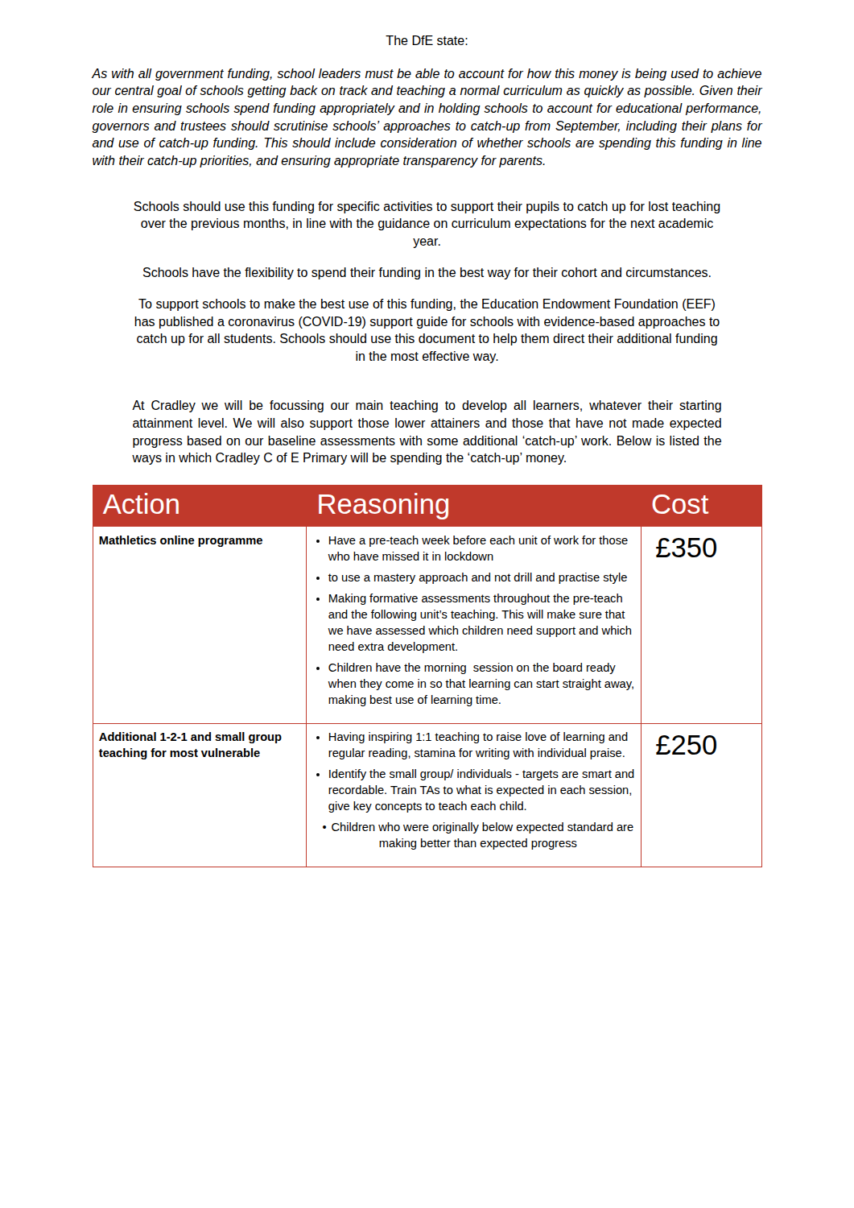The DfE state:
As with all government funding, school leaders must be able to account for how this money is being used to achieve our central goal of schools getting back on track and teaching a normal curriculum as quickly as possible. Given their role in ensuring schools spend funding appropriately and in holding schools to account for educational performance, governors and trustees should scrutinise schools’ approaches to catch-up from September, including their plans for and use of catch-up funding. This should include consideration of whether schools are spending this funding in line with their catch-up priorities, and ensuring appropriate transparency for parents.
Schools should use this funding for specific activities to support their pupils to catch up for lost teaching over the previous months, in line with the guidance on curriculum expectations for the next academic year.
Schools have the flexibility to spend their funding in the best way for their cohort and circumstances.
To support schools to make the best use of this funding, the Education Endowment Foundation (EEF) has published a coronavirus (COVID-19) support guide for schools with evidence-based approaches to catch up for all students. Schools should use this document to help them direct their additional funding in the most effective way.
At Cradley we will be focussing our main teaching to develop all learners, whatever their starting attainment level. We will also support those lower attainers and those that have not made expected progress based on our baseline assessments with some additional ‘catch-up’ work. Below is listed the ways in which Cradley C of E Primary will be spending the ‘catch-up’ money.
| Action | Reasoning | Cost |
| --- | --- | --- |
| Mathletics online programme | Have a pre-teach week before each unit of work for those who have missed it in lockdown to use a mastery approach and not drill and practise style Making formative assessments throughout the pre-teach and the following unit’s teaching. This will make sure that we have assessed which children need support and which need extra development. Children have the morning session on the board ready when they come in so that learning can start straight away, making best use of learning time. | £350 |
| Additional 1-2-1 and small group teaching for most vulnerable | Having inspiring 1:1 teaching to raise love of learning and regular reading, stamina for writing with individual praise. Identify the small group/ individuals - targets are smart and recordable. Train TAs to what is expected in each session, give key concepts to teach each child. Children who were originally below expected standard are making better than expected progress | £250 |